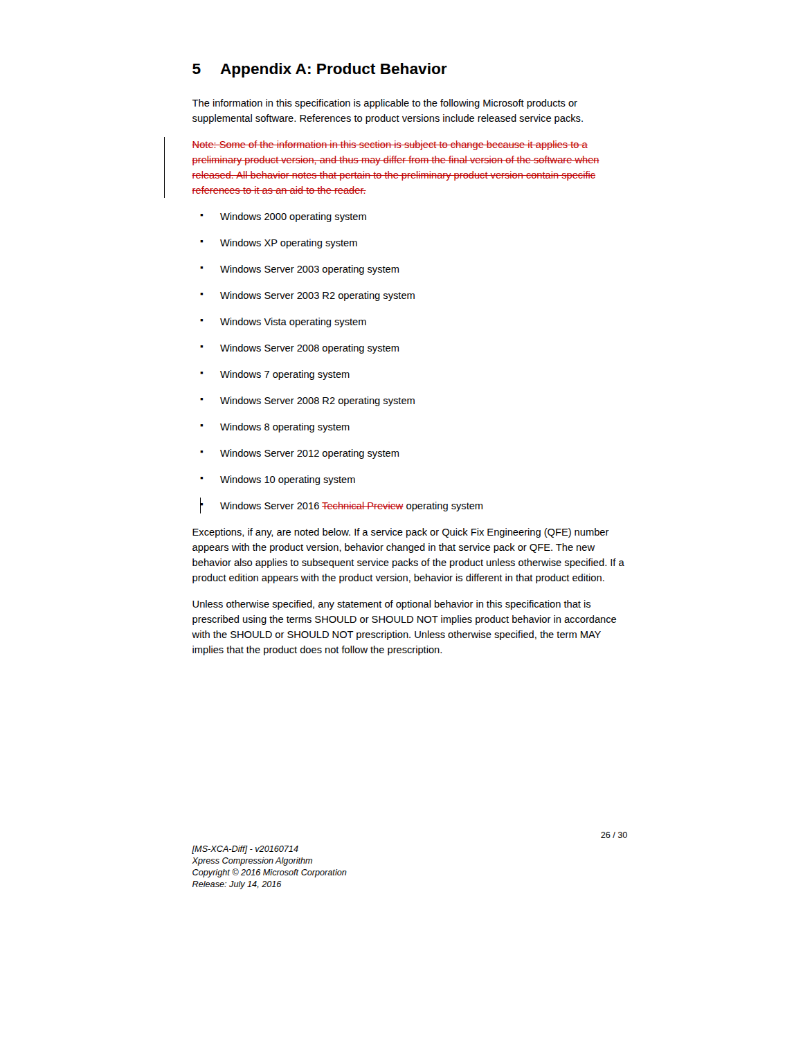5 Appendix A: Product Behavior
The information in this specification is applicable to the following Microsoft products or supplemental software. References to product versions include released service packs.
Note: Some of the information in this section is subject to change because it applies to a preliminary product version, and thus may differ from the final version of the software when released. All behavior notes that pertain to the preliminary product version contain specific references to it as an aid to the reader.
Windows 2000 operating system
Windows XP operating system
Windows Server 2003 operating system
Windows Server 2003 R2 operating system
Windows Vista operating system
Windows Server 2008 operating system
Windows 7 operating system
Windows Server 2008 R2 operating system
Windows 8 operating system
Windows Server 2012 operating system
Windows 10 operating system
Windows Server 2016 Technical Preview operating system
Exceptions, if any, are noted below. If a service pack or Quick Fix Engineering (QFE) number appears with the product version, behavior changed in that service pack or QFE. The new behavior also applies to subsequent service packs of the product unless otherwise specified. If a product edition appears with the product version, behavior is different in that product edition.
Unless otherwise specified, any statement of optional behavior in this specification that is prescribed using the terms SHOULD or SHOULD NOT implies product behavior in accordance with the SHOULD or SHOULD NOT prescription. Unless otherwise specified, the term MAY implies that the product does not follow the prescription.
26 / 30
[MS-XCA-Diff] - v20160714 Xpress Compression Algorithm Copyright © 2016 Microsoft Corporation Release: July 14, 2016